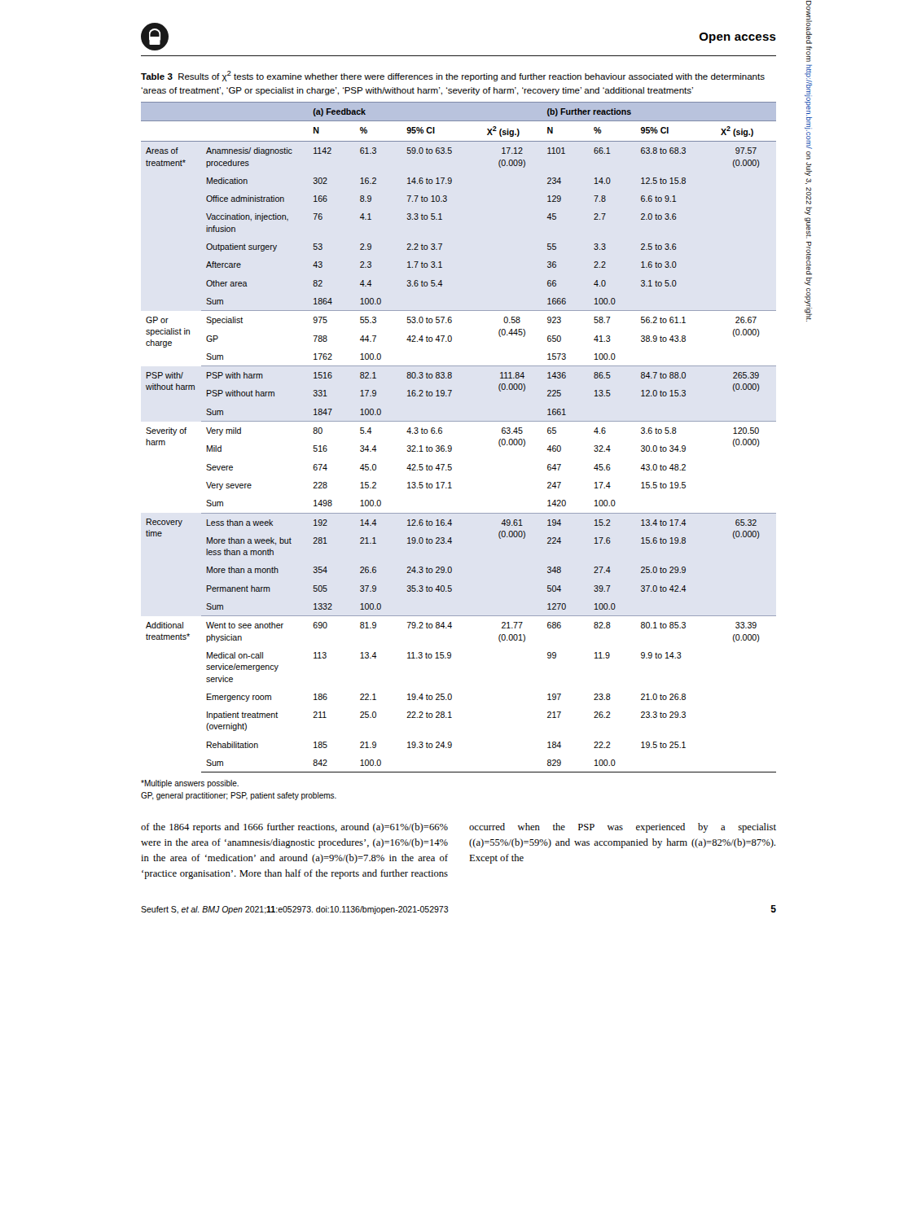BMJ Open: first published as 10.1136/bmjopen-2021-052973 on 9 November 2021. Downloaded from http://bmjopen.bmj.com/ on July 3, 2022 by guest. Protected by copyright.
Open access
Table 3 Results of χ2 tests to examine whether there were differences in the reporting and further reaction behaviour associated with the determinants ‘areas of treatment’, ‘GP or specialist in charge’, ‘PSP with/without harm’, ‘severity of harm’, ‘recovery time’ and ‘additional treatments’
| | (a) Feedback | (b) Further reactions |
| --- | --- | --- |
| | N | % | 95% CI | X 2 (sig.) | N | % | 95% CI | X 2 (sig.) |
| Areas of treatment* | Anamnesis/ diagnostic procedures | 1142 | 61.3 | 59.0 to 63.5 | 17.12 (0.009) | 1101 | 66.1 | 63.8 to 68.3 | 97.57 (0.000) |
| Medication | 302 | 16.2 | 14.6 to 17.9 | 234 | 14.0 | 12.5 to 15.8 |
| Office administration | 166 | 8.9 | 7.7 to 10.3 | 129 | 7.8 | 6.6 to 9.1 |
| Vaccination, injection, infusion | 76 | 4.1 | 3.3 to 5.1 | 45 | 2.7 | 2.0 to 3.6 |
| Outpatient surgery | 53 | 2.9 | 2.2 to 3.7 | 55 | 3.3 | 2.5 to 3.6 |
| Aftercare | 43 | 2.3 | 1.7 to 3.1 | 36 | 2.2 | 1.6 to 3.0 |
| Other area | 82 | 4.4 | 3.6 to 5.4 | 66 | 4.0 | 3.1 to 5.0 |
| Sum | 1864 | 100.0 | | | 1666 | 100.0 | | |
| GP or specialist in charge | Specialist | 975 | 55.3 | 53.0 to 57.6 | 0.58 (0.445) | 923 | 58.7 | 56.2 to 61.1 | 26.67 (0.000) |
| GP | 788 | 44.7 | 42.4 to 47.0 | 650 | 41.3 | 38.9 to 43.8 |
| Sum | 1762 | 100.0 | | | 1573 | 100.0 | | |
| PSP with/ without harm | PSP with harm | 1516 | 82.1 | 80.3 to 83.8 | 111.84 (0.000) | 1436 | 86.5 | 84.7 to 88.0 | 265.39 (0.000) |
| PSP without harm | 331 | 17.9 | 16.2 to 19.7 | 225 | 13.5 | 12.0 to 15.3 |
| Sum | 1847 | 100.0 | | | 1661 | | | |
| Severity of harm | Very mild | 80 | 5.4 | 4.3 to 6.6 | 63.45 (0.000) | 65 | 4.6 | 3.6 to 5.8 | 120.50 (0.000) |
| Mild | 516 | 34.4 | 32.1 to 36.9 | 460 | 32.4 | 30.0 to 34.9 |
| Severe | 674 | 45.0 | 42.5 to 47.5 | 647 | 45.6 | 43.0 to 48.2 |
| Very severe | 228 | 15.2 | 13.5 to 17.1 | 247 | 17.4 | 15.5 to 19.5 |
| Sum | 1498 | 100.0 | | | 1420 | 100.0 | | |
| Recovery time | Less than a week | 192 | 14.4 | 12.6 to 16.4 | 49.61 (0.000) | 194 | 15.2 | 13.4 to 17.4 | 65.32 (0.000) |
| More than a week, but less than a month | 281 | 21.1 | 19.0 to 23.4 | 224 | 17.6 | 15.6 to 19.8 |
| More than a month | 354 | 26.6 | 24.3 to 29.0 | 348 | 27.4 | 25.0 to 29.9 |
| Permanent harm | 505 | 37.9 | 35.3 to 40.5 | 504 | 39.7 | 37.0 to 42.4 |
| Sum | 1332 | 100.0 | | | 1270 | 100.0 | | |
| Additional treatments* | Went to see another physician | 690 | 81.9 | 79.2 to 84.4 | 21.77 (0.001) | 686 | 82.8 | 80.1 to 85.3 | 33.39 (0.000) |
| Medical on-call service/emergency service | 113 | 13.4 | 11.3 to 15.9 | 99 | 11.9 | 9.9 to 14.3 |
| Emergency room | 186 | 22.1 | 19.4 to 25.0 | 197 | 23.8 | 21.0 to 26.8 |
| Inpatient treatment (overnight) | 211 | 25.0 | 22.2 to 28.1 | 217 | 26.2 | 23.3 to 29.3 |
| Rehabilitation | 185 | 21.9 | 19.3 to 24.9 | 184 | 22.2 | 19.5 to 25.1 |
| Sum | 842 | 100.0 | | | 829 | 100.0 | | |
*Multiple answers possible.
GP, general practitioner; PSP, patient safety problems.
of the 1864 reports and 1666 further reactions, around (a)=61%/(b)=66% were in the area of ‘anamnesis/diagnostic procedures’, (a)=16%/(b)=14% in the area of ‘medication’ and around (a)=9%/(b)=7.8% in the area of ‘practice organisation’. More than half of the reports and further reactions occurred when the PSP was experienced by a specialist ((a)=55%/(b)=59%) and was accompanied by harm ((a)=82%/(b)=87%). Except of the
Seufert S, et al. BMJ Open 2021;11:e052973. doi:10.1136/bmjopen-2021-052973
5